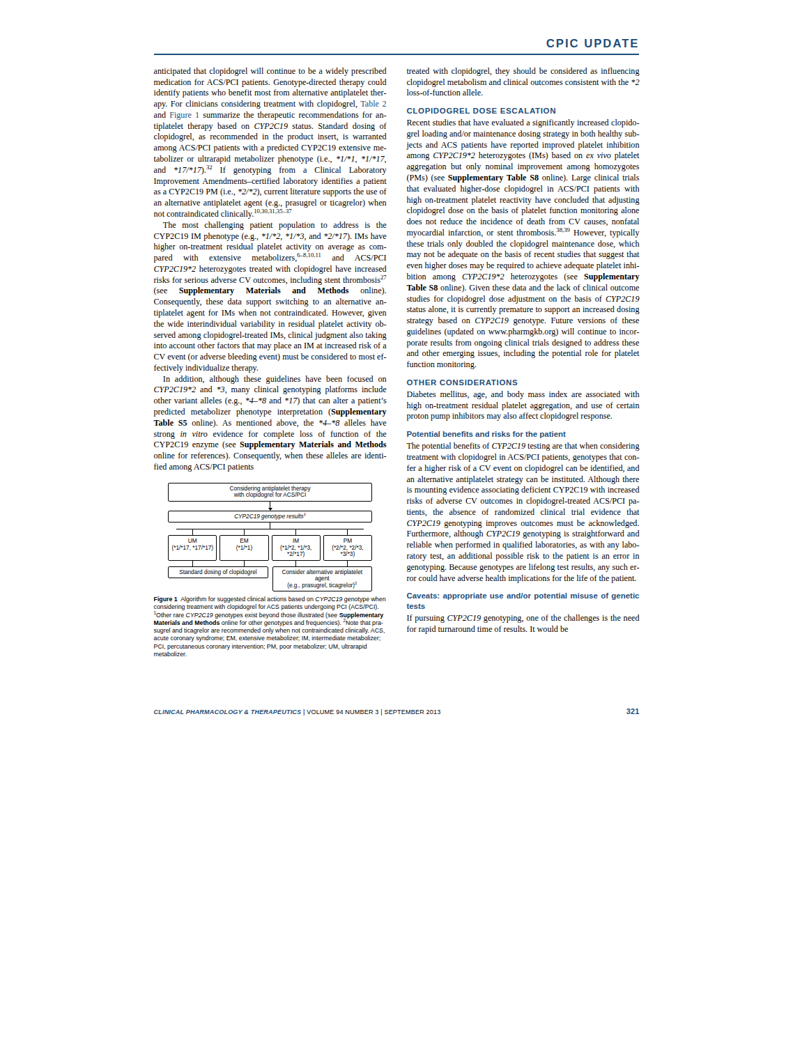CPIC UPDATE
anticipated that clopidogrel will continue to be a widely prescribed medication for ACS/PCI patients. Genotype-directed therapy could identify patients who benefit most from alternative antiplatelet therapy. For clinicians considering treatment with clopidogrel, Table 2 and Figure 1 summarize the therapeutic recommendations for antiplatelet therapy based on CYP2C19 status. Standard dosing of clopidogrel, as recommended in the product insert, is warranted among ACS/PCI patients with a predicted CYP2C19 extensive metabolizer or ultrarapid metabolizer phenotype (i.e., *1/*1, *1/*17, and *17/*17).32 If genotyping from a Clinical Laboratory Improvement Amendments–certified laboratory identifies a patient as a CYP2C19 PM (i.e., *2/*2), current literature supports the use of an alternative antiplatelet agent (e.g., prasugrel or ticagrelor) when not contraindicated clinically.10,30,31,35–37
The most challenging patient population to address is the CYP2C19 IM phenotype (e.g., *1/*2, *1/*3, and *2/*17). IMs have higher on-treatment residual platelet activity on average as compared with extensive metabolizers,6–8,10,11 and ACS/PCI CYP2C19*2 heterozygotes treated with clopidogrel have increased risks for serious adverse CV outcomes, including stent thrombosis27 (see Supplementary Materials and Methods online). Consequently, these data support switching to an alternative antiplatelet agent for IMs when not contraindicated. However, given the wide interindividual variability in residual platelet activity observed among clopidogrel-treated IMs, clinical judgment also taking into account other factors that may place an IM at increased risk of a CV event (or adverse bleeding event) must be considered to most effectively individualize therapy.
In addition, although these guidelines have been focused on CYP2C19*2 and *3, many clinical genotyping platforms include other variant alleles (e.g., *4–*8 and *17) that can alter a patient’s predicted metabolizer phenotype interpretation (Supplementary Table S5 online). As mentioned above, the *4–*8 alleles have strong in vitro evidence for complete loss of function of the CYP2C19 enzyme (see Supplementary Materials and Methods online for references). Consequently, when these alleles are identified among ACS/PCI patients
Considering antiplatelet therapy
with clopidogrel for ACS/PCI
CYP2C19 genotype results1
UM
(*1/*17, *17/*17)
EM
(*1/*1)
IM
(*1/*2, *1/*3, *2/*17)
PM
(*2/*2, *2/*3, *3/*3)
Standard dosing of clopidogrel
Consider alternative antiplatelet agent
(e.g., prasugrel, ticagrelor)2
Figure 1 Algorithm for suggested clinical actions based on CYP2C19 genotype when considering treatment with clopidogrel for ACS patients undergoing PCI (ACS/PCI). 1Other rare CYP2C19 genotypes exist beyond those illustrated (see Supplementary Materials and Methods online for other genotypes and frequencies). 2Note that prasugrel and ticagrelor are recommended only when not contraindicated clinically. ACS, acute coronary syndrome; EM, extensive metabolizer; IM, intermediate metabolizer; PCI, percutaneous coronary intervention; PM, poor metabolizer; UM, ultrarapid metabolizer.
treated with clopidogrel, they should be considered as influencing clopidogrel metabolism and clinical outcomes consistent with the *2 loss-of-function allele.
Clopidogrel dose escalation
Recent studies that have evaluated a significantly increased clopidogrel loading and/or maintenance dosing strategy in both healthy subjects and ACS patients have reported improved platelet inhibition among CYP2C19*2 heterozygotes (IMs) based on ex vivo platelet aggregation but only nominal improvement among homozygotes (PMs) (see Supplementary Table S8 online). Large clinical trials that evaluated higher-dose clopidogrel in ACS/PCI patients with high on-treatment platelet reactivity have concluded that adjusting clopidogrel dose on the basis of platelet function monitoring alone does not reduce the incidence of death from CV causes, nonfatal myocardial infarction, or stent thrombosis.38,39 However, typically these trials only doubled the clopidogrel maintenance dose, which may not be adequate on the basis of recent studies that suggest that even higher doses may be required to achieve adequate platelet inhibition among CYP2C19*2 heterozygotes (see Supplementary Table S8 online). Given these data and the lack of clinical outcome studies for clopidogrel dose adjustment on the basis of CYP2C19 status alone, it is currently premature to support an increased dosing strategy based on CYP2C19 genotype. Future versions of these guidelines (updated on www.pharmgkb.org) will continue to incorporate results from ongoing clinical trials designed to address these and other emerging issues, including the potential role for platelet function monitoring.
Other considerations
Diabetes mellitus, age, and body mass index are associated with high on-treatment residual platelet aggregation, and use of certain proton pump inhibitors may also affect clopidogrel response.
Potential benefits and risks for the patient
The potential benefits of CYP2C19 testing are that when considering treatment with clopidogrel in ACS/PCI patients, genotypes that confer a higher risk of a CV event on clopidogrel can be identified, and an alternative antiplatelet strategy can be instituted. Although there is mounting evidence associating deficient CYP2C19 with increased risks of adverse CV outcomes in clopidogrel-treated ACS/PCI patients, the absence of randomized clinical trial evidence that CYP2C19 genotyping improves outcomes must be acknowledged. Furthermore, although CYP2C19 genotyping is straightforward and reliable when performed in qualified laboratories, as with any laboratory test, an additional possible risk to the patient is an error in genotyping. Because genotypes are lifelong test results, any such error could have adverse health implications for the life of the patient.
Caveats: appropriate use and/or potential misuse of genetic tests
If pursuing CYP2C19 genotyping, one of the challenges is the need for rapid turnaround time of results. It would be
CLINICAL PHARMACOLOGY & THERAPEUTICS | VOLUME 94 NUMBER 3 | SEPTEMBER 2013
321